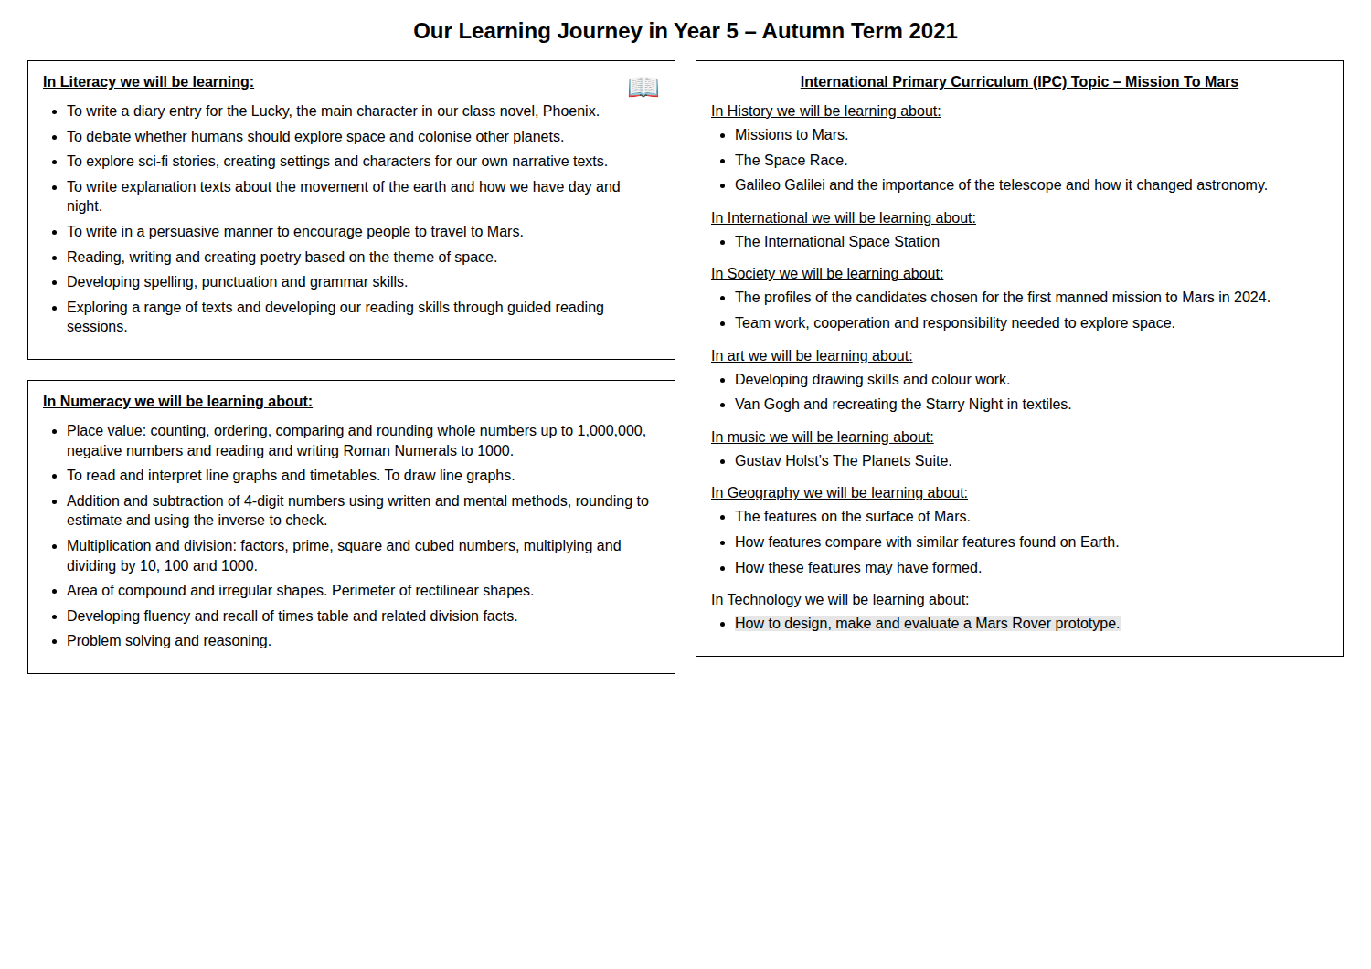Our Learning Journey in Year 5 – Autumn Term 2021
In Literacy we will be learning:
📖
To write a diary entry for the Lucky, the main character in our class novel, Phoenix.
To debate whether humans should explore space and colonise other planets.
To explore sci-fi stories, creating settings and characters for our own narrative texts.
To write explanation texts about the movement of the earth and how we have day and night.
To write in a persuasive manner to encourage people to travel to Mars.
Reading, writing and creating poetry based on the theme of space.
Developing spelling, punctuation and grammar skills.
Exploring a range of texts and developing our reading skills through guided reading sessions.
In Numeracy we will be learning about:
Place value: counting, ordering, comparing and rounding whole numbers up to 1,000,000, negative numbers and reading and writing Roman Numerals to 1000.
To read and interpret line graphs and timetables. To draw line graphs.
Addition and subtraction of 4-digit numbers using written and mental methods, rounding to estimate and using the inverse to check.
Multiplication and division: factors, prime, square and cubed numbers, multiplying and dividing by 10, 100 and 1000.
Area of compound and irregular shapes. Perimeter of rectilinear shapes.
Developing fluency and recall of times table and related division facts.
Problem solving and reasoning.
International Primary Curriculum (IPC) Topic – Mission To Mars
In History we will be learning about:
Missions to Mars.
The Space Race.
Galileo Galilei and the importance of the telescope and how it changed astronomy.
In International we will be learning about:
The International Space Station
In Society we will be learning about:
The profiles of the candidates chosen for the first manned mission to Mars in 2024.
Team work, cooperation and responsibility needed to explore space.
In art we will be learning about:
Developing drawing skills and colour work.
Van Gogh and recreating the Starry Night in textiles.
In music we will be learning about:
Gustav Holst’s The Planets Suite.
In Geography we will be learning about:
The features on the surface of Mars.
How features compare with similar features found on Earth.
How these features may have formed.
In Technology we will be learning about:
How to design, make and evaluate a Mars Rover prototype.